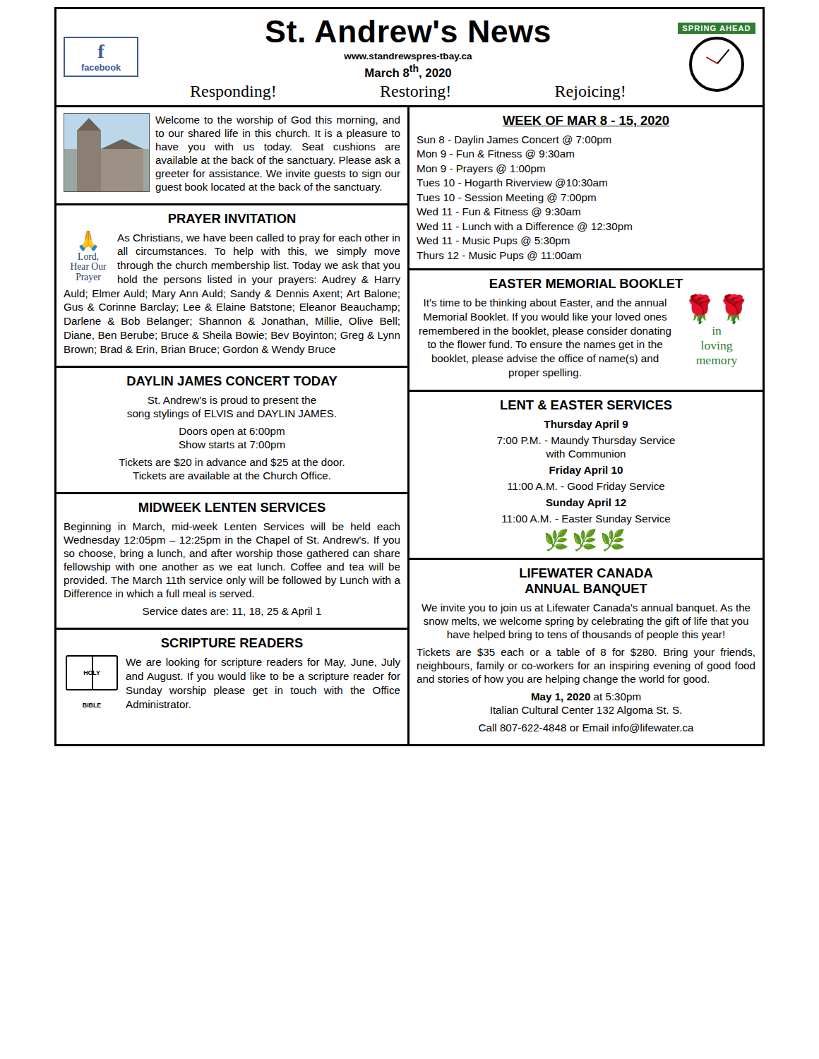ffacebook
St. Andrew's News
www.standrewspres-tbay.ca
March 8th, 2020
Responding!Restoring!Rejoicing!
SPRING AHEAD
Welcome to the worship of God this morning, and to our shared life in this church. It is a pleasure to have you with us today. Seat cushions are available at the back of the sanctuary. Please ask a greeter for assistance. We invite guests to sign our guest book located at the back of the sanctuary.
Prayer Invitation
🙏 Lord,
Hear Our
Prayer
As Christians, we have been called to pray for each other in all circumstances. To help with this, we simply move through the church membership list. Today we ask that you hold the persons listed in your prayers: Audrey & Harry Auld; Elmer Auld; Mary Ann Auld; Sandy & Dennis Axent; Art Balone; Gus & Corinne Barclay; Lee & Elaine Batstone; Eleanor Beauchamp; Darlene & Bob Belanger; Shannon & Jonathan, Millie, Olive Bell; Diane, Ben Berube; Bruce & Sheila Bowie; Bev Boyinton; Greg & Lynn Brown; Brad & Erin, Brian Bruce; Gordon & Wendy Bruce
Daylin James Concert Today
St. Andrew's is proud to present the
song stylings of ELVIS and DAYLIN JAMES.
Doors open at 6:00pm
Show starts at 7:00pm
Tickets are $20 in advance and $25 at the door.
Tickets are available at the Church Office.
Midweek Lenten Services
Beginning in March, mid-week Lenten Services will be held each Wednesday 12:05pm – 12:25pm in the Chapel of St. Andrew's. If you so choose, bring a lunch, and after worship those gathered can share fellowship with one another as we eat lunch. Coffee and tea will be provided. The March 11th service only will be followed by Lunch with a Difference in which a full meal is served.
Service dates are: 11, 18, 25 & April 1
Scripture Readers
HOLY
BIBLE
We are looking for scripture readers for May, June, July and August. If you would like to be a scripture reader for Sunday worship please get in touch with the Office Administrator.
Week of Mar 8 - 15, 2020
Sun 8 - Daylin James Concert @ 7:00pm
Mon 9 - Fun & Fitness @ 9:30am
Mon 9 - Prayers @ 1:00pm
Tues 10 - Hogarth Riverview @10:30am
Tues 10 - Session Meeting @ 7:00pm
Wed 11 - Fun & Fitness @ 9:30am
Wed 11 - Lunch with a Difference @ 12:30pm
Wed 11 - Music Pups @ 5:30pm
Thurs 12 - Music Pups @ 11:00am
Easter Memorial Booklet
🌹🌹
in
loving
memory
It's time to be thinking about Easter, and the annual Memorial Booklet. If you would like your loved ones remembered in the booklet, please consider donating to the flower fund. To ensure the names get in the booklet, please advise the office of name(s) and proper spelling.
Lent & Easter Services
Thursday April 9
7:00 P.M. - Maundy Thursday Service
with Communion
Friday April 10
11:00 A.M. - Good Friday Service
Sunday April 12
11:00 A.M. - Easter Sunday Service
🌿🌿🌿
Lifewater Canada
Annual Banquet
We invite you to join us at Lifewater Canada's annual banquet. As the snow melts, we welcome spring by celebrating the gift of life that you have helped bring to tens of thousands of people this year!
Tickets are $35 each or a table of 8 for $280. Bring your friends, neighbours, family or co-workers for an inspiring evening of good food and stories of how you are helping change the world for good.
May 1, 2020 at 5:30pm
Italian Cultural Center 132 Algoma St. S.
Call 807-622-4848 or Email info@lifewater.ca